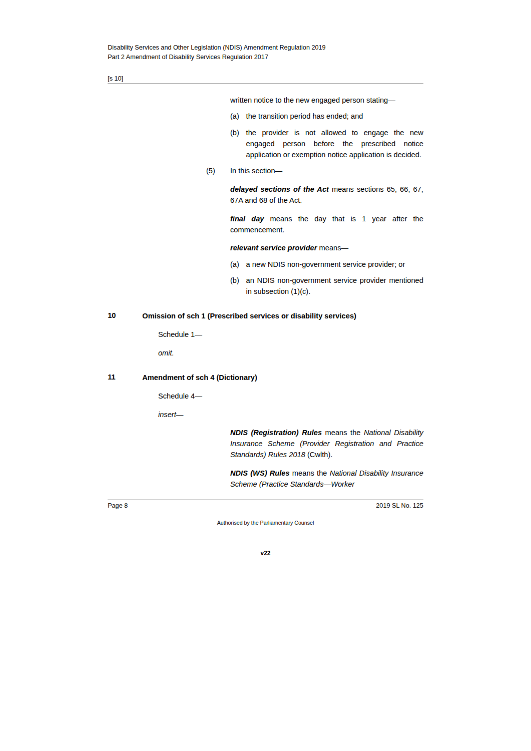Disability Services and Other Legislation (NDIS) Amendment Regulation 2019
Part 2 Amendment of Disability Services Regulation 2017
[s 10]
written notice to the new engaged person stating—
(a)
the transition period has ended; and
(b)
the provider is not allowed to engage the new engaged person before the prescribed notice application or exemption notice application is decided.
(5)
In this section—
delayed sections of the Act means sections 65, 66, 67, 67A and 68 of the Act.
final day means the day that is 1 year after the commencement.
relevant service provider means—
(a)
a new NDIS non-government service provider; or
(b)
an NDIS non-government service provider mentioned in subsection (1)(c).
10
Omission of sch 1 (Prescribed services or disability services)
Schedule 1—
omit.
11
Amendment of sch 4 (Dictionary)
Schedule 4—
insert—
NDIS (Registration) Rules means the National Disability Insurance Scheme (Provider Registration and Practice Standards) Rules 2018 (Cwlth).
NDIS (WS) Rules means the National Disability Insurance Scheme (Practice Standards—Worker
Page 8 2019 SL No. 125
Authorised by the Parliamentary Counsel
v22